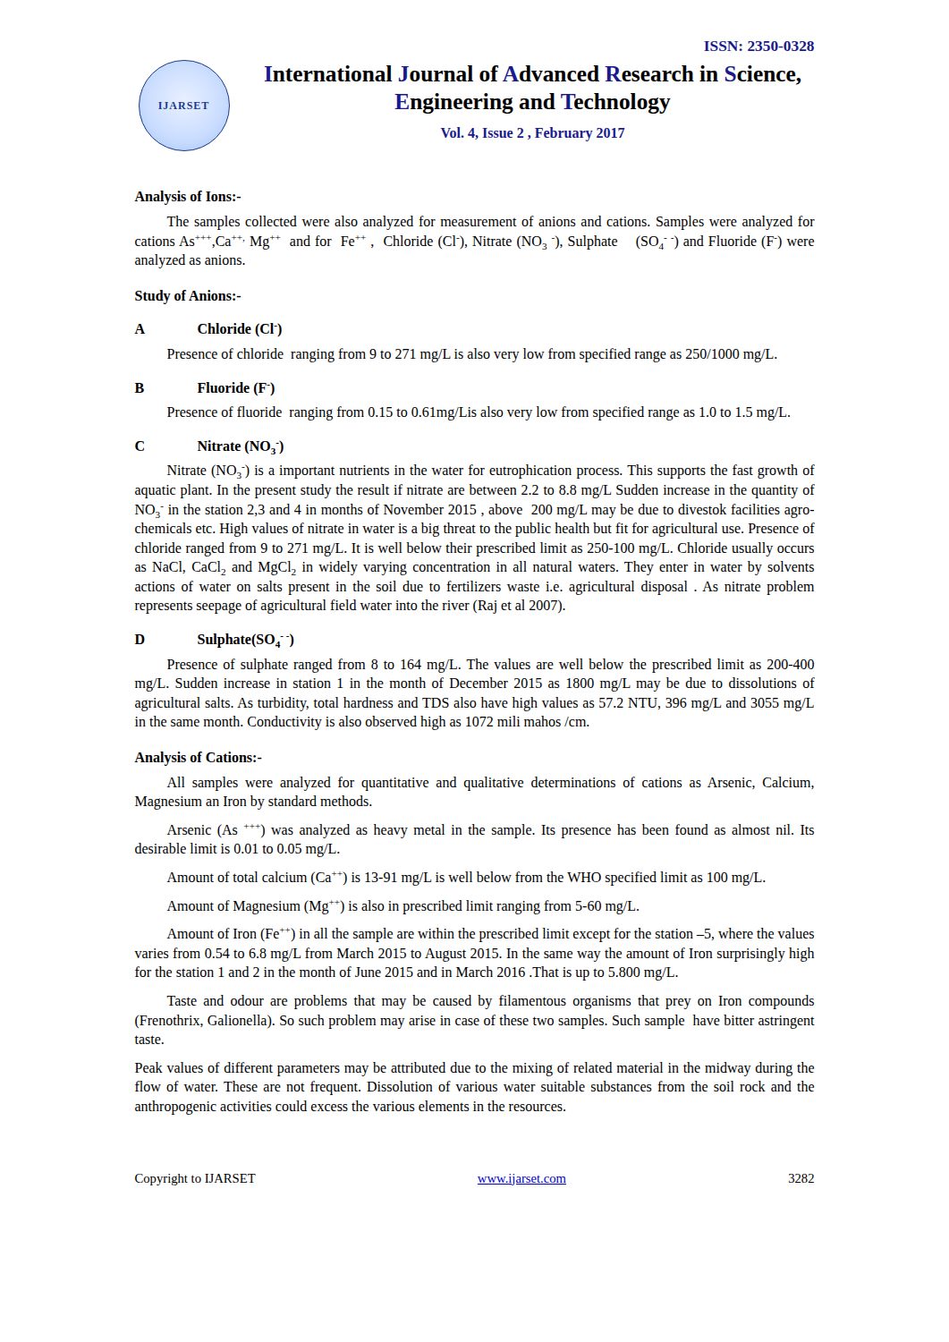ISSN: 2350-0328
IJARSET
International Journal of Advanced Research in Science, Engineering and Technology
Vol. 4, Issue 2 , February 2017
Analysis of Ions:-
The samples collected were also analyzed for measurement of anions and cations. Samples were analyzed for cations As+++,Ca++, Mg++ and for Fe++ , Chloride (Cl-), Nitrate (NO3 -), Sulphate (SO4- -) and Fluoride (F-) were analyzed as anions.
Study of Anions:-
AChloride (Cl-)
Presence of chloride ranging from 9 to 271 mg/L is also very low from specified range as 250/1000 mg/L.
BFluoride (F-)
Presence of fluoride ranging from 0.15 to 0.61mg/Lis also very low from specified range as 1.0 to 1.5 mg/L.
CNitrate (NO3-)
Nitrate (NO3-) is a important nutrients in the water for eutrophication process. This supports the fast growth of aquatic plant. In the present study the result if nitrate are between 2.2 to 8.8 mg/L Sudden increase in the quantity of NO3- in the station 2,3 and 4 in months of November 2015 , above 200 mg/L may be due to divestok facilities agro-chemicals etc. High values of nitrate in water is a big threat to the public health but fit for agricultural use. Presence of chloride ranged from 9 to 271 mg/L. It is well below their prescribed limit as 250-100 mg/L. Chloride usually occurs as NaCl, CaCl2 and MgCl2 in widely varying concentration in all natural waters. They enter in water by solvents actions of water on salts present in the soil due to fertilizers waste i.e. agricultural disposal . As nitrate problem represents seepage of agricultural field water into the river (Raj et al 2007).
DSulphate(SO4- -)
Presence of sulphate ranged from 8 to 164 mg/L. The values are well below the prescribed limit as 200-400 mg/L. Sudden increase in station 1 in the month of December 2015 as 1800 mg/L may be due to dissolutions of agricultural salts. As turbidity, total hardness and TDS also have high values as 57.2 NTU, 396 mg/L and 3055 mg/L in the same month. Conductivity is also observed high as 1072 mili mahos /cm.
Analysis of Cations:-
All samples were analyzed for quantitative and qualitative determinations of cations as Arsenic, Calcium, Magnesium an Iron by standard methods.
Arsenic (As +++) was analyzed as heavy metal in the sample. Its presence has been found as almost nil. Its desirable limit is 0.01 to 0.05 mg/L.
Amount of total calcium (Ca++) is 13-91 mg/L is well below from the WHO specified limit as 100 mg/L.
Amount of Magnesium (Mg++) is also in prescribed limit ranging from 5-60 mg/L.
Amount of Iron (Fe++) in all the sample are within the prescribed limit except for the station –5, where the values varies from 0.54 to 6.8 mg/L from March 2015 to August 2015. In the same way the amount of Iron surprisingly high for the station 1 and 2 in the month of June 2015 and in March 2016 .That is up to 5.800 mg/L.
Taste and odour are problems that may be caused by filamentous organisms that prey on Iron compounds (Frenothrix, Galionella). So such problem may arise in case of these two samples. Such sample have bitter astringent taste.
Peak values of different parameters may be attributed due to the mixing of related material in the midway during the flow of water. These are not frequent. Dissolution of various water suitable substances from the soil rock and the anthropogenic activities could excess the various elements in the resources.
Copyright to IJARSET www.ijarset.com 3282